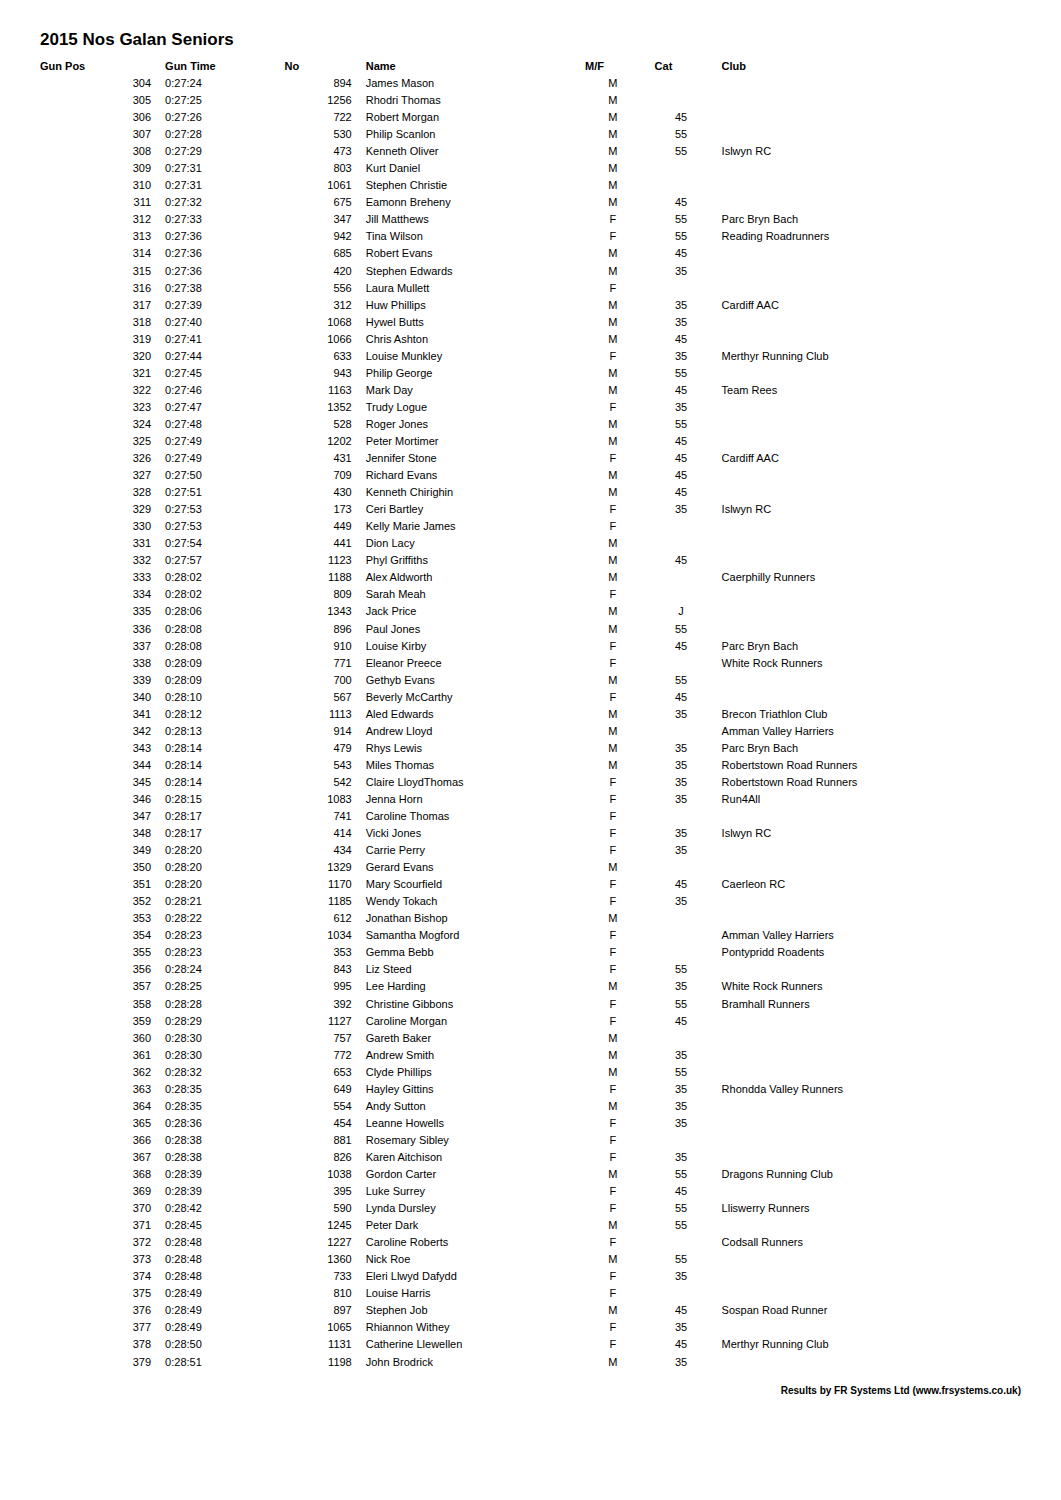2015 Nos Galan Seniors
| Gun Pos | Gun Time | No | Name | M/F | Cat | Club |
| --- | --- | --- | --- | --- | --- | --- |
| 304 | 0:27:24 | 894 | James Mason | M | | |
| 305 | 0:27:25 | 1256 | Rhodri Thomas | M | | |
| 306 | 0:27:26 | 722 | Robert Morgan | M | 45 | |
| 307 | 0:27:28 | 530 | Philip Scanlon | M | 55 | |
| 308 | 0:27:29 | 473 | Kenneth Oliver | M | 55 | Islwyn RC |
| 309 | 0:27:31 | 803 | Kurt Daniel | M | | |
| 310 | 0:27:31 | 1061 | Stephen Christie | M | | |
| 311 | 0:27:32 | 675 | Eamonn Breheny | M | 45 | |
| 312 | 0:27:33 | 347 | Jill Matthews | F | 55 | Parc Bryn Bach |
| 313 | 0:27:36 | 942 | Tina Wilson | F | 55 | Reading Roadrunners |
| 314 | 0:27:36 | 685 | Robert Evans | M | 45 | |
| 315 | 0:27:36 | 420 | Stephen Edwards | M | 35 | |
| 316 | 0:27:38 | 556 | Laura Mullett | F | | |
| 317 | 0:27:39 | 312 | Huw Phillips | M | 35 | Cardiff AAC |
| 318 | 0:27:40 | 1068 | Hywel Butts | M | 35 | |
| 319 | 0:27:41 | 1066 | Chris Ashton | M | 45 | |
| 320 | 0:27:44 | 633 | Louise Munkley | F | 35 | Merthyr Running Club |
| 321 | 0:27:45 | 943 | Philip George | M | 55 | |
| 322 | 0:27:46 | 1163 | Mark Day | M | 45 | Team Rees |
| 323 | 0:27:47 | 1352 | Trudy Logue | F | 35 | |
| 324 | 0:27:48 | 528 | Roger Jones | M | 55 | |
| 325 | 0:27:49 | 1202 | Peter Mortimer | M | 45 | |
| 326 | 0:27:49 | 431 | Jennifer Stone | F | 45 | Cardiff AAC |
| 327 | 0:27:50 | 709 | Richard Evans | M | 45 | |
| 328 | 0:27:51 | 430 | Kenneth Chirighin | M | 45 | |
| 329 | 0:27:53 | 173 | Ceri Bartley | F | 35 | Islwyn RC |
| 330 | 0:27:53 | 449 | Kelly Marie James | F | | |
| 331 | 0:27:54 | 441 | Dion Lacy | M | | |
| 332 | 0:27:57 | 1123 | Phyl Griffiths | M | 45 | |
| 333 | 0:28:02 | 1188 | Alex Aldworth | M | | Caerphilly Runners |
| 334 | 0:28:02 | 809 | Sarah Meah | F | | |
| 335 | 0:28:06 | 1343 | Jack Price | M | J | |
| 336 | 0:28:08 | 896 | Paul Jones | M | 55 | |
| 337 | 0:28:08 | 910 | Louise Kirby | F | 45 | Parc Bryn Bach |
| 338 | 0:28:09 | 771 | Eleanor Preece | F | | White Rock Runners |
| 339 | 0:28:09 | 700 | Gethyb Evans | M | 55 | |
| 340 | 0:28:10 | 567 | Beverly McCarthy | F | 45 | |
| 341 | 0:28:12 | 1113 | Aled Edwards | M | 35 | Brecon Triathlon Club |
| 342 | 0:28:13 | 914 | Andrew Lloyd | M | | Amman Valley Harriers |
| 343 | 0:28:14 | 479 | Rhys Lewis | M | 35 | Parc Bryn Bach |
| 344 | 0:28:14 | 543 | Miles Thomas | M | 35 | Robertstown Road Runners |
| 345 | 0:28:14 | 542 | Claire LloydThomas | F | 35 | Robertstown Road Runners |
| 346 | 0:28:15 | 1083 | Jenna Horn | F | 35 | Run4All |
| 347 | 0:28:17 | 741 | Caroline Thomas | F | | |
| 348 | 0:28:17 | 414 | Vicki Jones | F | 35 | Islwyn RC |
| 349 | 0:28:20 | 434 | Carrie Perry | F | 35 | |
| 350 | 0:28:20 | 1329 | Gerard Evans | M | | |
| 351 | 0:28:20 | 1170 | Mary Scourfield | F | 45 | Caerleon RC |
| 352 | 0:28:21 | 1185 | Wendy Tokach | F | 35 | |
| 353 | 0:28:22 | 612 | Jonathan Bishop | M | | |
| 354 | 0:28:23 | 1034 | Samantha Mogford | F | | Amman Valley Harriers |
| 355 | 0:28:23 | 353 | Gemma Bebb | F | | Pontypridd Roadents |
| 356 | 0:28:24 | 843 | Liz Steed | F | 55 | |
| 357 | 0:28:25 | 995 | Lee Harding | M | 35 | White Rock Runners |
| 358 | 0:28:28 | 392 | Christine Gibbons | F | 55 | Bramhall Runners |
| 359 | 0:28:29 | 1127 | Caroline Morgan | F | 45 | |
| 360 | 0:28:30 | 757 | Gareth Baker | M | | |
| 361 | 0:28:30 | 772 | Andrew Smith | M | 35 | |
| 362 | 0:28:32 | 653 | Clyde Phillips | M | 55 | |
| 363 | 0:28:35 | 649 | Hayley Gittins | F | 35 | Rhondda Valley Runners |
| 364 | 0:28:35 | 554 | Andy Sutton | M | 35 | |
| 365 | 0:28:36 | 454 | Leanne Howells | F | 35 | |
| 366 | 0:28:38 | 881 | Rosemary Sibley | F | | |
| 367 | 0:28:38 | 826 | Karen Aitchison | F | 35 | |
| 368 | 0:28:39 | 1038 | Gordon Carter | M | 55 | Dragons Running Club |
| 369 | 0:28:39 | 395 | Luke Surrey | F | 45 | |
| 370 | 0:28:42 | 590 | Lynda Dursley | F | 55 | Lliswerry Runners |
| 371 | 0:28:45 | 1245 | Peter Dark | M | 55 | |
| 372 | 0:28:48 | 1227 | Caroline Roberts | F | | Codsall Runners |
| 373 | 0:28:48 | 1360 | Nick Roe | M | 55 | |
| 374 | 0:28:48 | 733 | Eleri Llwyd Dafydd | F | 35 | |
| 375 | 0:28:49 | 810 | Louise Harris | F | | |
| 376 | 0:28:49 | 897 | Stephen Job | M | 45 | Sospan Road Runner |
| 377 | 0:28:49 | 1065 | Rhiannon Withey | F | 35 | |
| 378 | 0:28:50 | 1131 | Catherine Llewellen | F | 45 | Merthyr Running Club |
| 379 | 0:28:51 | 1198 | John Brodrick | M | 35 | |
Results by FR Systems Ltd (www.frsystems.co.uk)